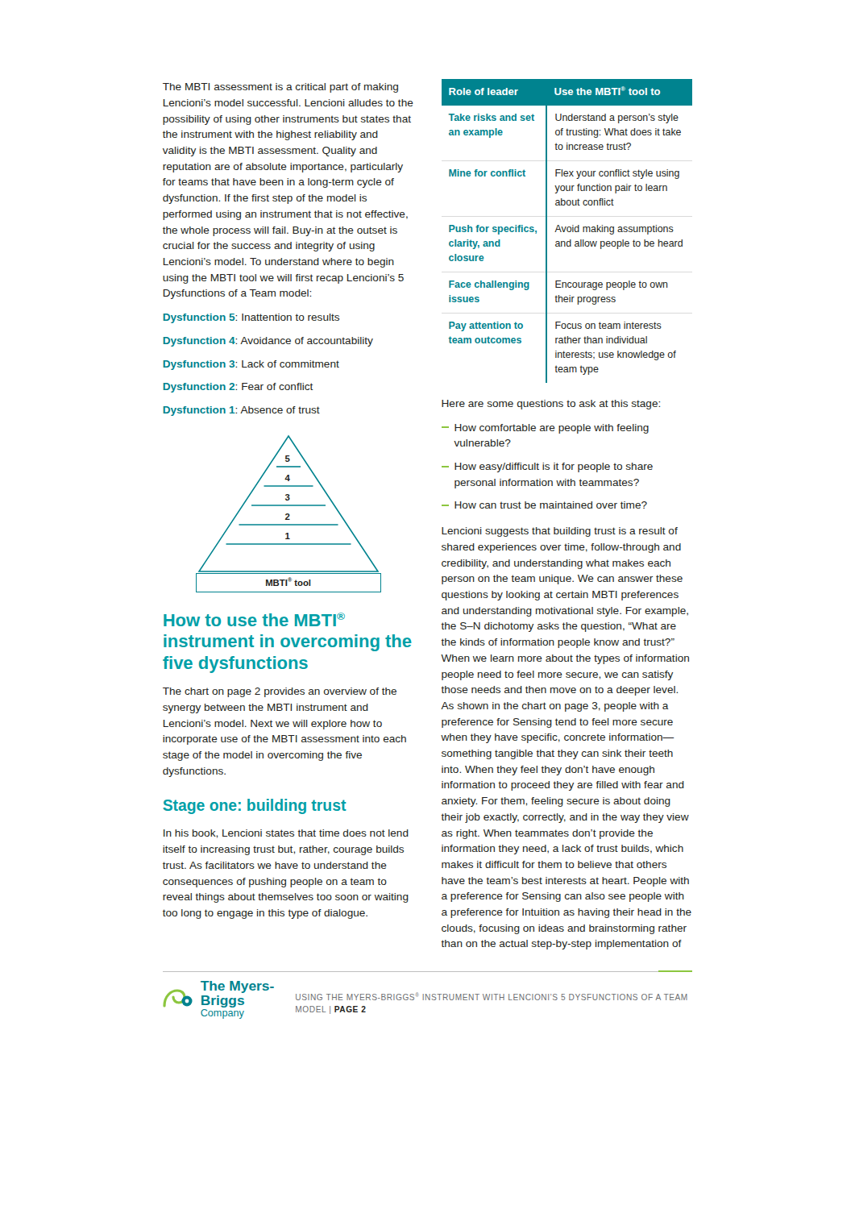The MBTI assessment is a critical part of making Lencioni’s model successful. Lencioni alludes to the possibility of using other instruments but states that the instrument with the highest reliability and validity is the MBTI assessment. Quality and reputation are of absolute importance, particularly for teams that have been in a long-term cycle of dysfunction. If the first step of the model is performed using an instrument that is not effective, the whole process will fail. Buy-in at the outset is crucial for the success and integrity of using Lencioni’s model. To understand where to begin using the MBTI tool we will first recap Lencioni’s 5 Dysfunctions of a Team model:
Dysfunction 5: Inattention to results
Dysfunction 4: Avoidance of accountability
Dysfunction 3: Lack of commitment
Dysfunction 2: Fear of conflict
Dysfunction 1: Absence of trust
5 4 3 2 1
MBTI® tool
How to use the MBTI® instrument in overcoming the five dysfunctions
The chart on page 2 provides an overview of the synergy between the MBTI instrument and Lencioni’s model. Next we will explore how to incorporate use of the MBTI assessment into each stage of the model in overcoming the five dysfunctions.
Stage one: building trust
In his book, Lencioni states that time does not lend itself to increasing trust but, rather, courage builds trust. As facilitators we have to understand the consequences of pushing people on a team to reveal things about themselves too soon or waiting too long to engage in this type of dialogue.
| Role of leader | Use the MBTI ® tool to |
| --- | --- |
| Take risks and set an example | Understand a person’s style of trusting: What does it take to increase trust? |
| Mine for conflict | Flex your conflict style using your function pair to learn about conflict |
| Push for specifics, clarity, and closure | Avoid making assumptions and allow people to be heard |
| Face challenging issues | Encourage people to own their progress |
| Pay attention to team outcomes | Focus on team interests rather than individual interests; use knowledge of team type |
Here are some questions to ask at this stage:
How comfortable are people with feeling vulnerable?
How easy/difficult is it for people to share personal information with teammates?
How can trust be maintained over time?
Lencioni suggests that building trust is a result of shared experiences over time, follow-through and credibility, and understanding what makes each person on the team unique. We can answer these questions by looking at certain MBTI preferences and understanding motivational style. For example, the S–N dichotomy asks the question, “What are the kinds of information people know and trust?” When we learn more about the types of information people need to feel more secure, we can satisfy those needs and then move on to a deeper level. As shown in the chart on page 3, people with a preference for Sensing tend to feel more secure when they have specific, concrete information—something tangible that they can sink their teeth into. When they feel they don’t have enough information to proceed they are filled with fear and anxiety. For them, feeling secure is about doing their job exactly, correctly, and in the way they view as right. When teammates don’t provide the information they need, a lack of trust builds, which makes it difficult for them to believe that others have the team’s best interests at heart. People with a preference for Sensing can also see people with a preference for Intuition as having their head in the clouds, focusing on ideas and brainstorming rather than on the actual step-by-step implementation of
The Myers-Briggs
Company
Using the Myers-Briggs® Instrument with Lencioni’s 5 Dysfunctions of a Team Model | Page 2